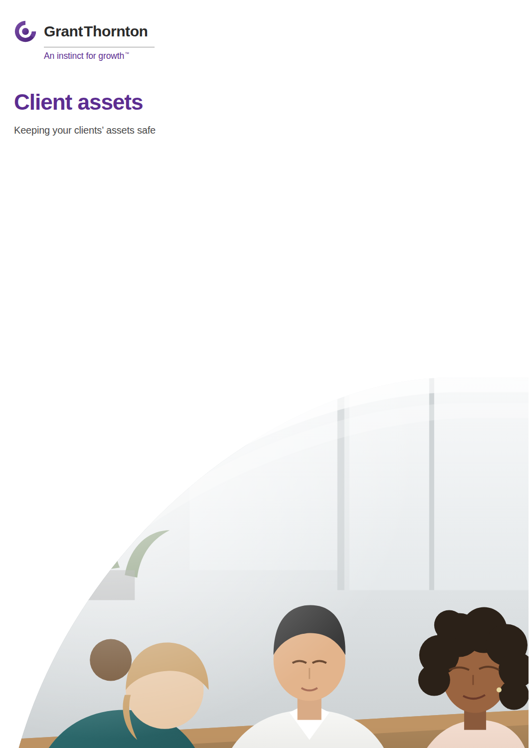Grant Thornton
An instinct for growth™
Client assets
Keeping your clients’ assets safe